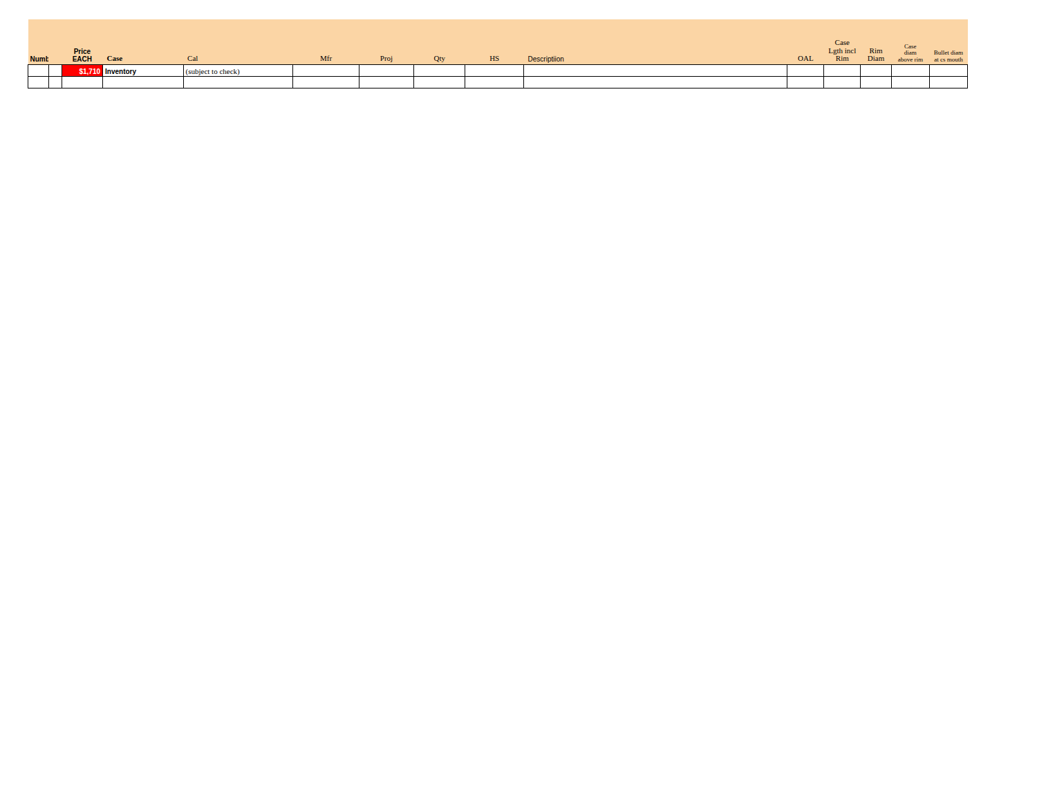| Number | | Price EACH | Case | Cal | Mfr | Proj | Qty | HS | Descriptiion | OAL | Case Lgth incl Rim | Rim Diam | Case diam above rim | Bullet diam at cs mouth |
| | | $1,710 | Inventory | (subject to check) | | | | | | | | | | |